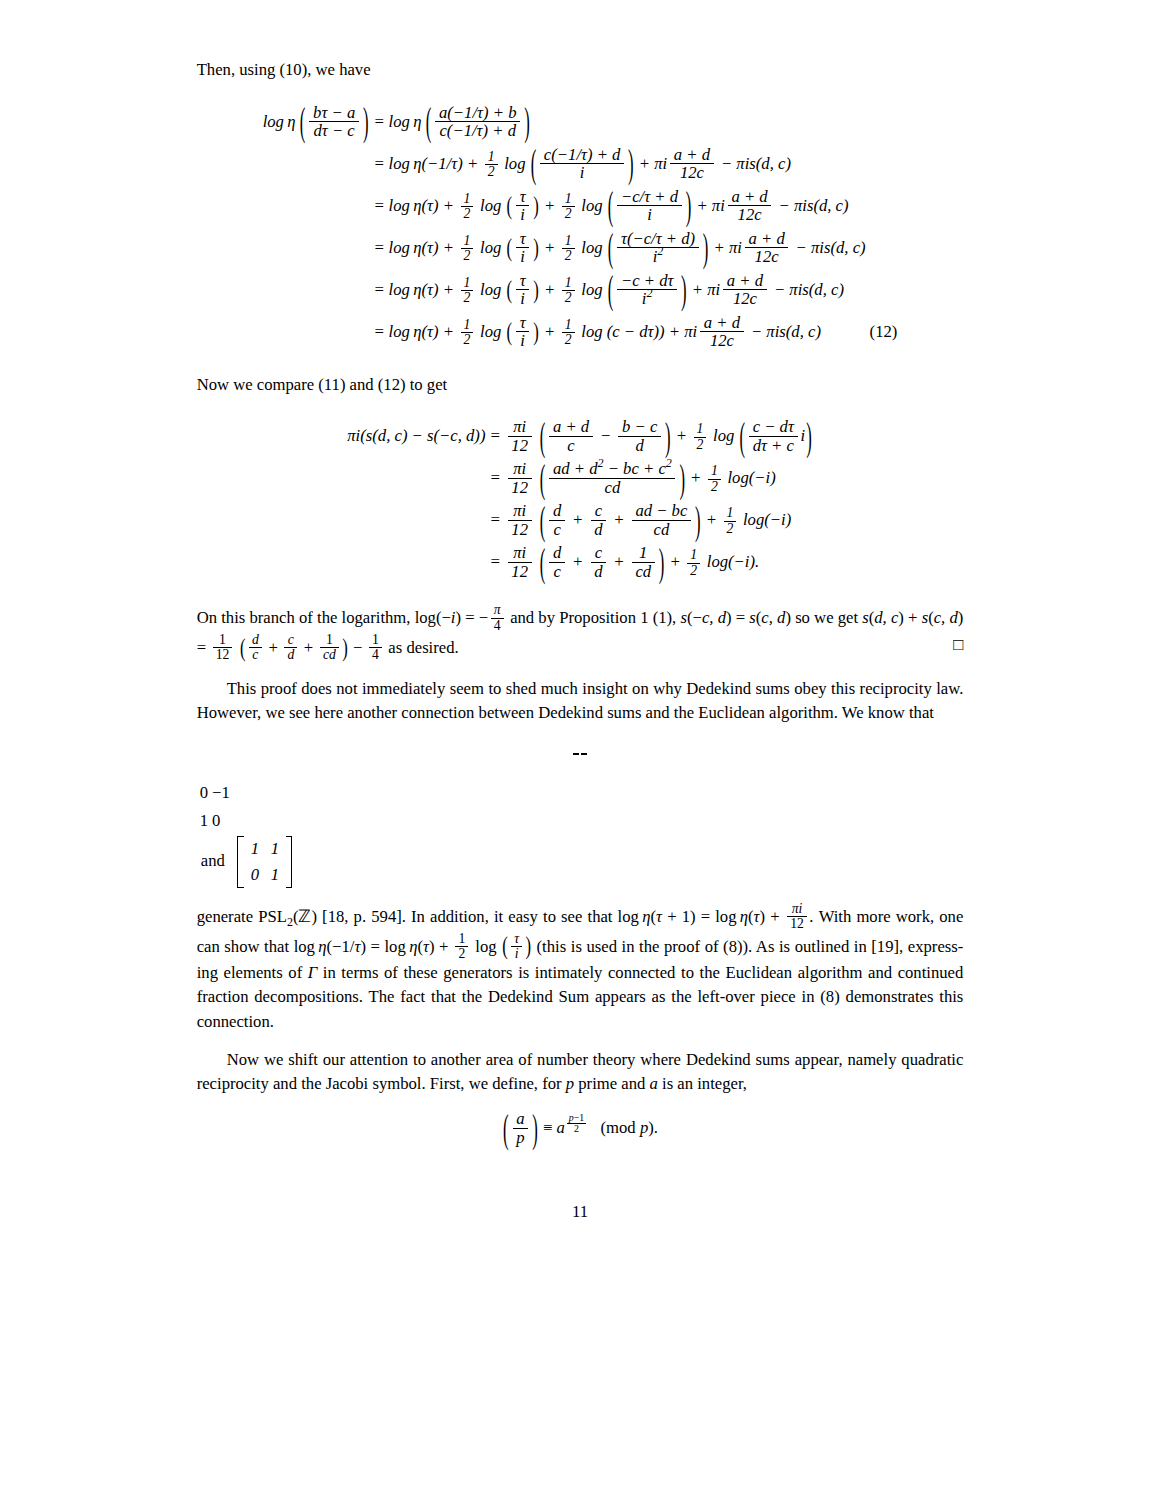Then, using (10), we have
| log η ( bτ − a dτ − c ) | = | log η ( a (−1/ τ ) + b c (−1/ τ ) + d ) | |
| | = | log η (−1/ τ ) + 1 2 log ( c (−1/ τ ) + d i ) + πi a + d 12 c − πis ( d, c ) | |
| | = | log η ( τ ) + 1 2 log ( τ i ) + 1 2 log ( − c / τ + d i ) + πi a + d 12 c − πis ( d, c ) | |
| | = | log η ( τ ) + 1 2 log ( τ i ) + 1 2 log ( τ (− c / τ + d ) i 2 ) + πi a + d 12 c − πis ( d, c ) | |
| | = | log η ( τ ) + 1 2 log ( τ i ) + 1 2 log ( − c + dτ i 2 ) + πi a + d 12 c − πis ( d, c ) | |
| | = | log η ( τ ) + 1 2 log ( τ i ) + 1 2 log ( c − dτ )) + πi a + d 12 c − πis ( d, c ) | (12) |
Now we compare (11) and (12) to get
| πi ( s ( d, c ) − s (− c, d )) | = | πi 12 ( a + d c − b − c d ) + 1 2 log ( c − dτ dτ + c i ) |
| | = | πi 12 ( ad + d 2 − bc + c 2 cd ) + 1 2 log(− i ) |
| | = | πi 12 ( d c + c d + ad − bc cd ) + 1 2 log(− i ) |
| | = | πi 12 ( d c + c d + 1 cd ) + 1 2 log(− i ). |
On this branch of the logarithm, log(−i) = −π 4 and by Proposition 1 (1), s(−c, d) = s(c, d) so we get s(d, c) + s(c, d) = 112 (dc + cd + 1 cd) − 14 as desired. □
This proof does not immediately seem to shed much insight on why Dedekind sums obey this reciprocity law. However, we see here another connection between Dedekind sums and the Euclidean algorithm. We know that
| 0 | −1 |
| 1 | 0 |
and
| 1 | 1 |
| 0 | 1 |
generate PSL2(ℤ) [18, p. 594]. In addition, it easy to see that log η(τ + 1) = log η(τ) + πi 12. With more work, one can show that log η(−1/τ) = log η(τ) + 12 log (τi) (this is used in the proof of (8)). As is outlined in [19], expressing elements of Γ in terms of these generators is intimately connected to the Euclidean algorithm and continued fraction decompositions. The fact that the Dedekind Sum appears as the left-over piece in (8) demonstrates this connection.
Now we shift our attention to another area of number theory where Dedekind sums appear, namely quadratic reciprocity and the Jacobi symbol. First, we define, for p prime and a is an integer,
(ap) ≡ ap−12 (mod p).
11